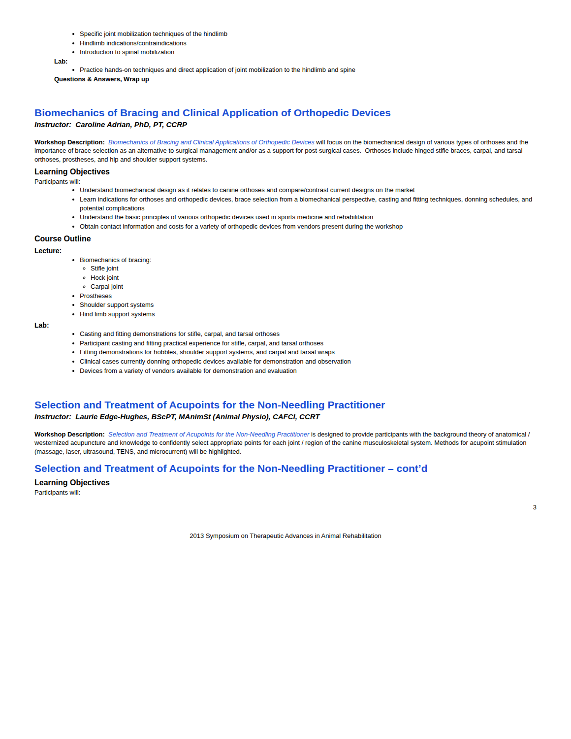Specific joint mobilization techniques of the hindlimb
Hindlimb indications/contraindications
Introduction to spinal mobilization
Lab:
Practice hands-on techniques and direct application of joint mobilization to the hindlimb and spine
Questions & Answers, Wrap up
Biomechanics of Bracing and Clinical Application of Orthopedic Devices
Instructor: Caroline Adrian, PhD, PT, CCRP
Workshop Description: Biomechanics of Bracing and Clinical Applications of Orthopedic Devices will focus on the biomechanical design of various types of orthoses and the importance of brace selection as an alternative to surgical management and/or as a support for post-surgical cases. Orthoses include hinged stifle braces, carpal, and tarsal orthoses, prostheses, and hip and shoulder support systems.
Learning Objectives
Participants will:
Understand biomechanical design as it relates to canine orthoses and compare/contrast current designs on the market
Learn indications for orthoses and orthopedic devices, brace selection from a biomechanical perspective, casting and fitting techniques, donning schedules, and potential complications
Understand the basic principles of various orthopedic devices used in sports medicine and rehabilitation
Obtain contact information and costs for a variety of orthopedic devices from vendors present during the workshop
Course Outline
Lecture:
Biomechanics of bracing:
Stifle joint
Hock joint
Carpal joint
Prostheses
Shoulder support systems
Hind limb support systems
Lab:
Casting and fitting demonstrations for stifle, carpal, and tarsal orthoses
Participant casting and fitting practical experience for stifle, carpal, and tarsal orthoses
Fitting demonstrations for hobbles, shoulder support systems, and carpal and tarsal wraps
Clinical cases currently donning orthopedic devices available for demonstration and observation
Devices from a variety of vendors available for demonstration and evaluation
Selection and Treatment of Acupoints for the Non-Needling Practitioner
Instructor: Laurie Edge-Hughes, BScPT, MAnimSt (Animal Physio), CAFCI, CCRT
Workshop Description: Selection and Treatment of Acupoints for the Non-Needling Practitioner is designed to provide participants with the background theory of anatomical / westernized acupuncture and knowledge to confidently select appropriate points for each joint / region of the canine musculoskeletal system. Methods for acupoint stimulation (massage, laser, ultrasound, TENS, and microcurrent) will be highlighted.
Selection and Treatment of Acupoints for the Non-Needling Practitioner – cont’d
Learning Objectives
Participants will:
3
2013 Symposium on Therapeutic Advances in Animal Rehabilitation